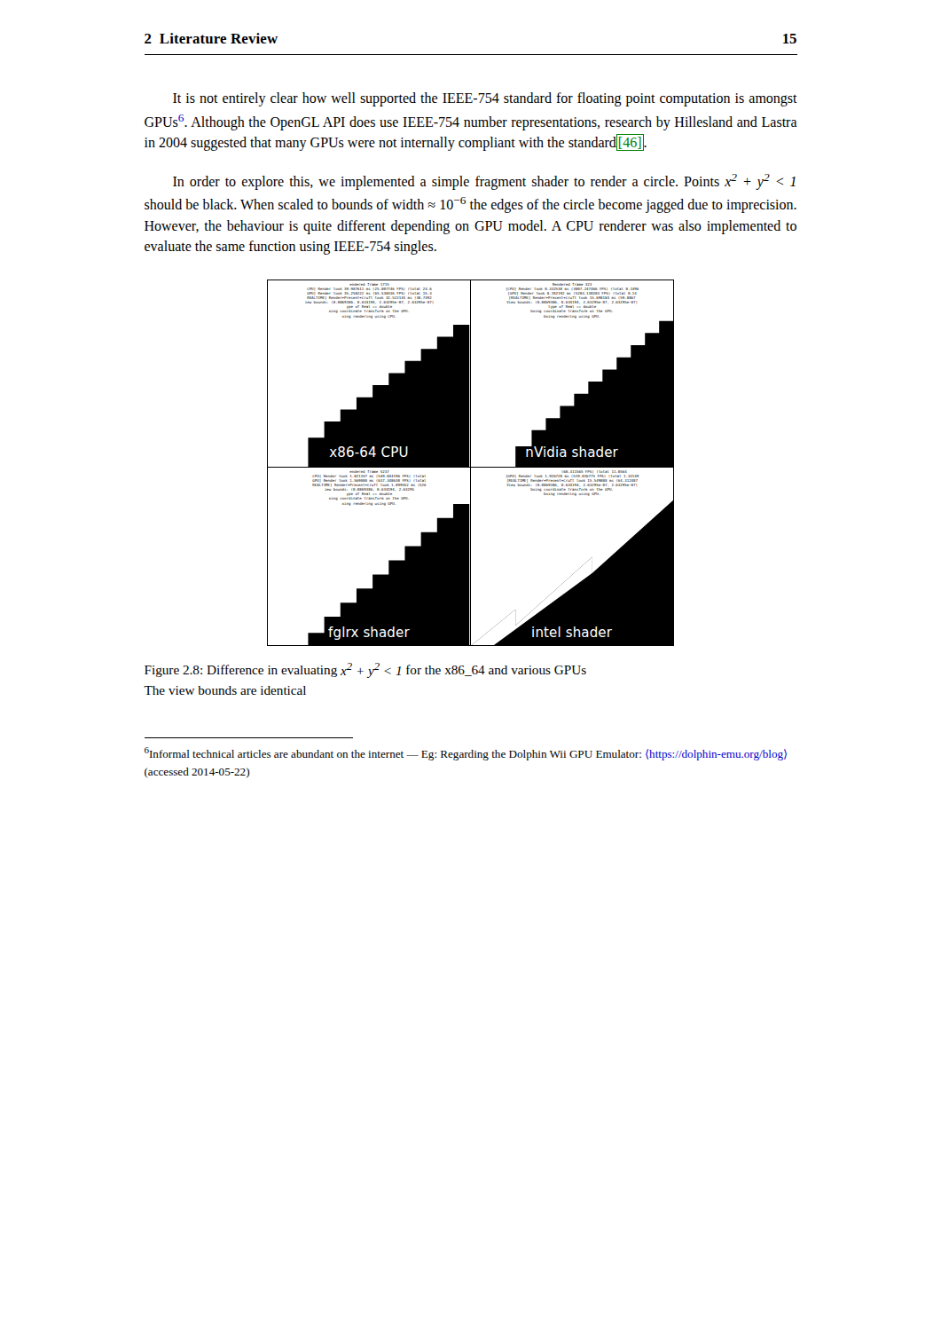2 Literature Review 15
It is not entirely clear how well supported the IEEE-754 standard for floating point computation is amongst GPUs6. Although the OpenGL API does use IEEE-754 number representations, research by Hillesland and Lastra in 2004 suggested that many GPUs were not internally compliant with the standard[46].
In order to explore this, we implemented a simple fragment shader to render a circle. Points x2 + y2 < 1 should be black. When scaled to bounds of width ≈ 10−6 the edges of the circle become jagged due to imprecision. However, the behaviour is quite different depending on GPU model. A CPU renderer was also implemented to evaluate the same function using IEEE-754 singles.
endered frame 1715 CPU] Render took 39.987611 ms (25.007746 FPS) (total 24.6 GPU] Render took 35.258222 ms (65.538436 FPS) (total 15.3 REALTIME] Render+Present+Cruft took 32.522143 ms (30.7492 iew bounds: (0.0869386, 0.634194, 2.63295e-07, 2.63295e-07) ype of Real == double oing coordinate transform on the GPU. oing rendering using CPU.
x86-64 CPU
Rendered frame 323 [CPU] Render took 0.332530 ms (3007.247466 FPS) (total 0.1496 [GPU] Render took 0.192192 ms (5203.130203 FPS) (total 0.14 [REALTIME] Render+Present+Cruft took 15.698184 ms (59.8867 View bounds: (0.0869386, 0.634194, 2.63295e-07, 2.63295e-07) type of Real == double Doing coordinate transform on the GPU. Doing rendering using GPU.
nVidia shader
endered frame 5237 CPU] Render took 1.821347 ms (549.044196 FPS) (total GPU] Render took 1.569080 ms (637.348630 FPS) (total REALTIME] Render+Present+Cruft took 1.899552 ms (526 iew bounds: (0.0869386, 0.634194, 2.63295 ype of Real == double oing coordinate transform on the GPU. oing rendering using GPU.
fglrx shader
(60.311565 FPS) (total 11.0564 [GPU] Render took 1.926720 ms (519.016775 FPS) (total 1.32149 [REALTIME] Render+Present+Cruft took 15.549088 ms (64.312487 View bounds: (0.0869386, 0.634194, 2.63295e-07, 2.63295e-07) Doing coordinate transform on the GPU. Doing rendering using GPU.
intel shader
Figure 2.8: Difference in evaluating x2 + y2 < 1 for the x86_64 and various GPUs
The view bounds are identical
6Informal technical articles are abundant on the internet — Eg: Regarding the Dolphin Wii GPU Emulator: ⟨https://dolphin-emu.org/blog⟩ (accessed 2014-05-22)